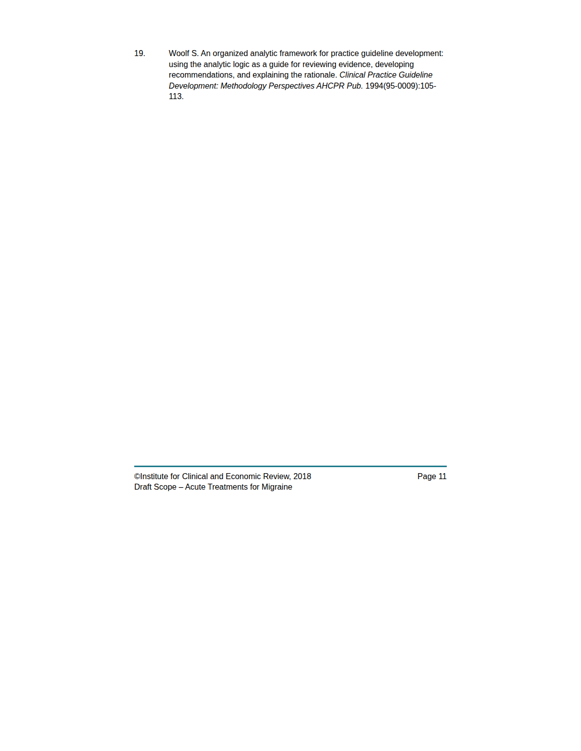19. Woolf S. An organized analytic framework for practice guideline development: using the analytic logic as a guide for reviewing evidence, developing recommendations, and explaining the rationale. Clinical Practice Guideline Development: Methodology Perspectives AHCPR Pub. 1994(95-0009):105-113.
©Institute for Clinical and Economic Review, 2018
Draft Scope – Acute Treatments for Migraine
Page 11